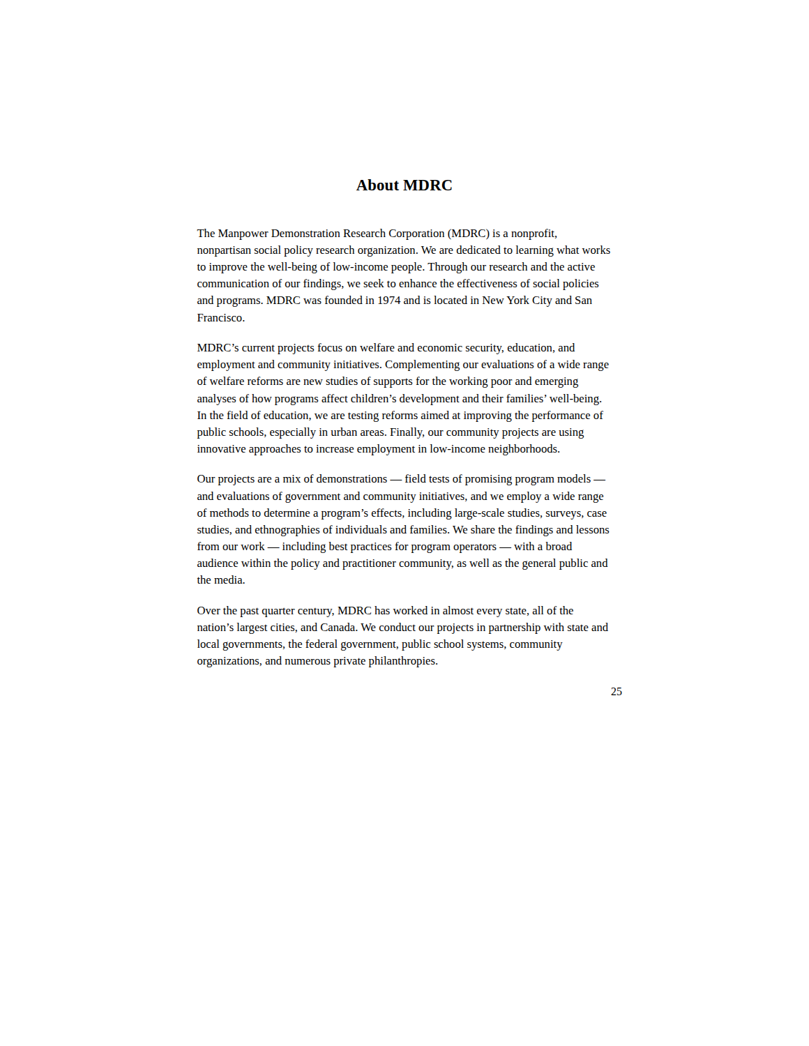About MDRC
The Manpower Demonstration Research Corporation (MDRC) is a nonprofit, nonpartisan social policy research organization. We are dedicated to learning what works to improve the well-being of low-income people. Through our research and the active communication of our findings, we seek to enhance the effectiveness of social policies and programs. MDRC was founded in 1974 and is located in New York City and San Francisco.
MDRC’s current projects focus on welfare and economic security, education, and employment and community initiatives. Complementing our evaluations of a wide range of welfare reforms are new studies of supports for the working poor and emerging analyses of how programs affect children’s development and their families’ well-being. In the field of education, we are testing reforms aimed at improving the performance of public schools, especially in urban areas. Finally, our community projects are using innovative approaches to increase employment in low-income neighborhoods.
Our projects are a mix of demonstrations — field tests of promising program models — and evaluations of government and community initiatives, and we employ a wide range of methods to determine a program’s effects, including large-scale studies, surveys, case studies, and ethnographies of individuals and families. We share the findings and lessons from our work — including best practices for program operators — with a broad audience within the policy and practitioner community, as well as the general public and the media.
Over the past quarter century, MDRC has worked in almost every state, all of the nation’s largest cities, and Canada. We conduct our projects in partnership with state and local governments, the federal government, public school systems, community organizations, and numerous private philanthropies.
25